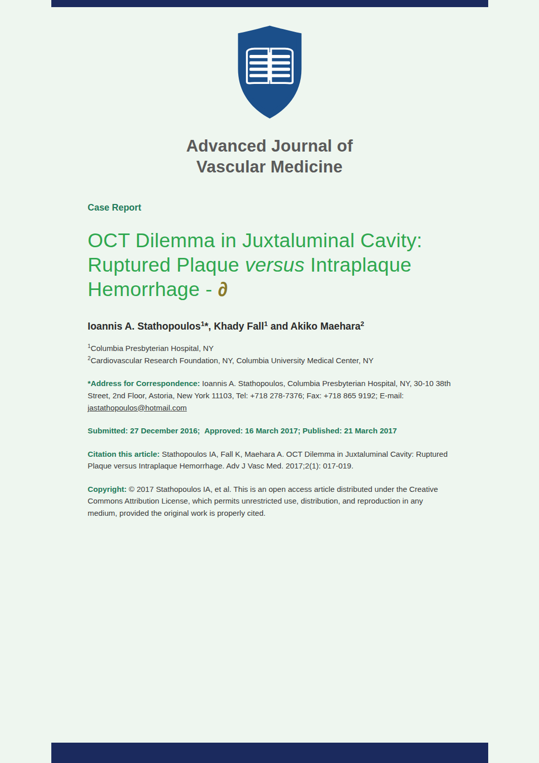Advanced Journal of
Vascular Medicine
Case Report
OCT Dilemma in Juxtaluminal Cavity: Ruptured Plaque versus Intraplaque Hemorrhage - ∂
Ioannis A. Stathopoulos1*, Khady Fall1 and Akiko Maehara2
1Columbia Presbyterian Hospital, NY
2Cardiovascular Research Foundation, NY, Columbia University Medical Center, NY
*Address for Correspondence: Ioannis A. Stathopoulos, Columbia Presbyterian Hospital, NY, 30-10 38th Street, 2nd Floor, Astoria, New York 11103, Tel: +718 278-7376; Fax: +718 865 9192; E-mail: jastathopoulos@hotmail.com
Submitted: 27 December 2016; Approved: 16 March 2017; Published: 21 March 2017
Citation this article: Stathopoulos IA, Fall K, Maehara A. OCT Dilemma in Juxtaluminal Cavity: Ruptured Plaque versus Intraplaque Hemorrhage. Adv J Vasc Med. 2017;2(1): 017-019.
Copyright: © 2017 Stathopoulos IA, et al. This is an open access article distributed under the Creative Commons Attribution License, which permits unrestricted use, distribution, and reproduction in any medium, provided the original work is properly cited.